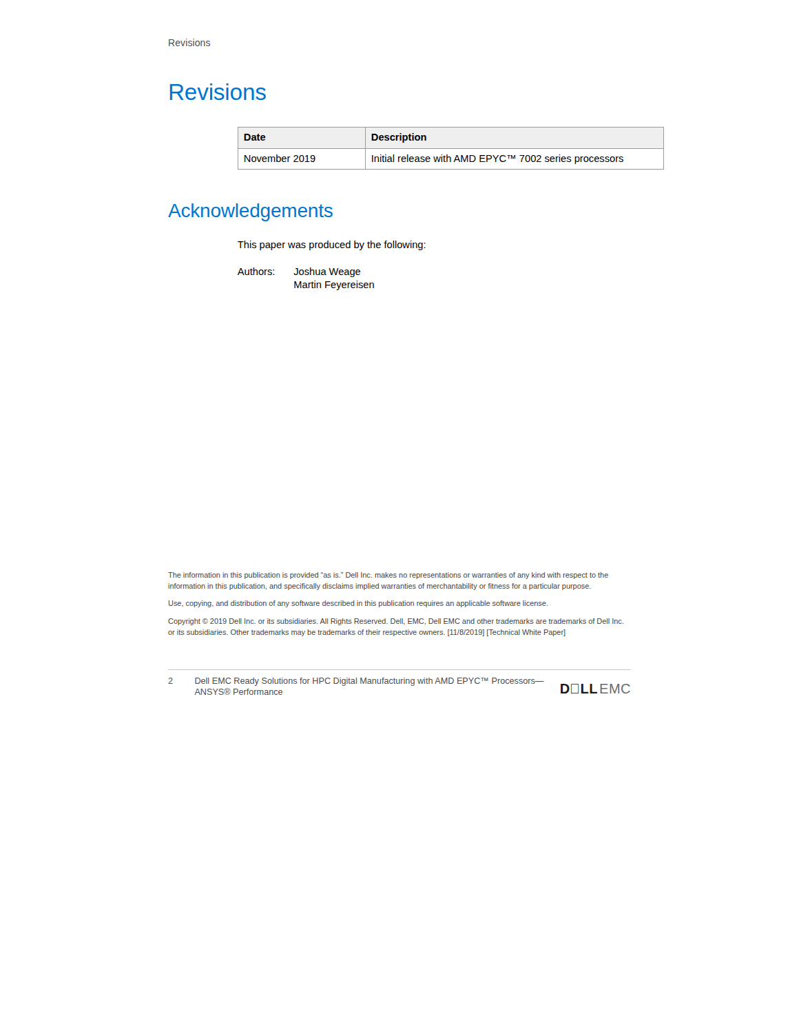Revisions
Revisions
| Date | Description |
| --- | --- |
| November 2019 | Initial release with AMD EPYC™ 7002 series processors |
Acknowledgements
This paper was produced by the following:
Authors:
Joshua Weage
Martin Feyereisen
The information in this publication is provided “as is.” Dell Inc. makes no representations or warranties of any kind with respect to the information in this publication, and specifically disclaims implied warranties of merchantability or fitness for a particular purpose.
Use, copying, and distribution of any software described in this publication requires an applicable software license.
Copyright © 2019 Dell Inc. or its subsidiaries. All Rights Reserved. Dell, EMC, Dell EMC and other trademarks are trademarks of Dell Inc. or its subsidiaries. Other trademarks may be trademarks of their respective owners. [11/8/2019] [Technical White Paper]
2
Dell EMC Ready Solutions for HPC Digital Manufacturing with AMD EPYC™ Processors—ANSYS® Performance
D⃠LL EMC